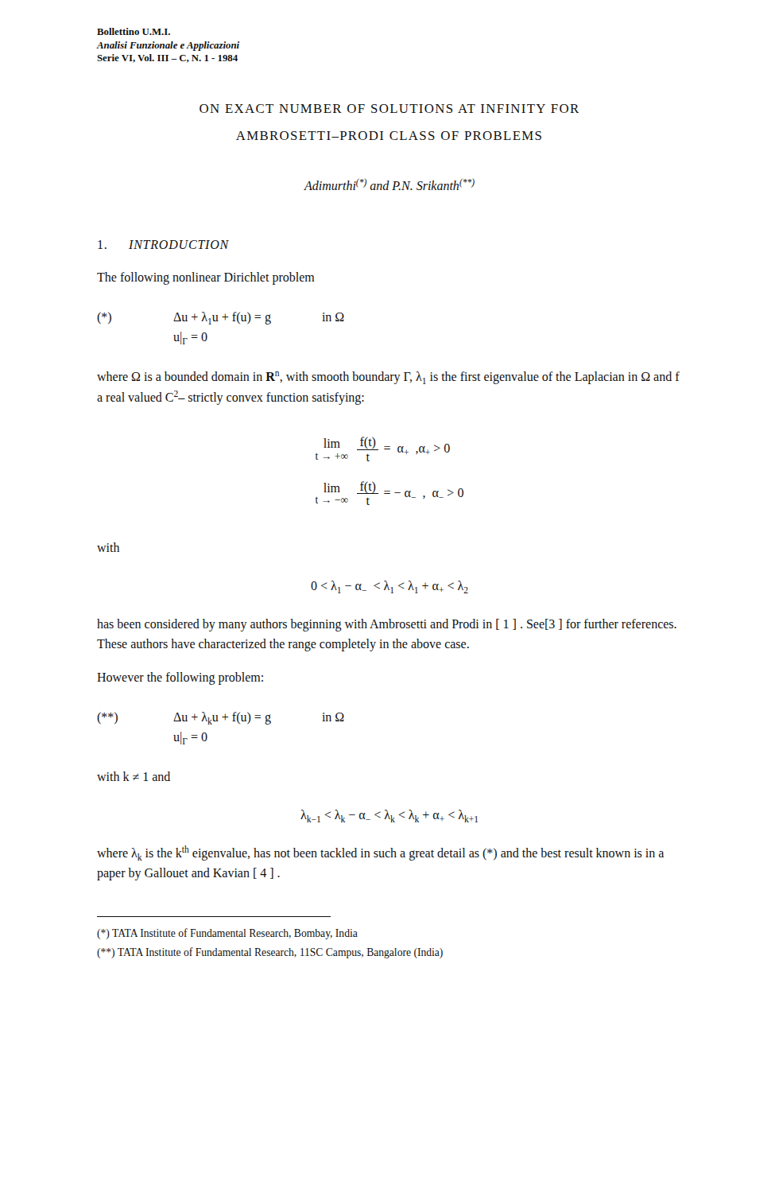Bollettino U.M.I.
Analisi Funzionale e Applicazioni
Serie VI, Vol. III – C, N. 1 - 1984
ON EXACT NUMBER OF SOLUTIONS AT INFINITY FOR
AMBROSETTI–PRODI CLASS OF PROBLEMS
Adimurthi(*) and P.N. Srikanth(**)
1. INTRODUCTION
The following nonlinear Dirichlet problem
(*)
Δu + λ1u + f(u) = gin Ω
u|Γ = 0
where Ω is a bounded domain in Rn, with smooth boundary Γ, λ1 is the first eigenvalue of the Laplacian in Ω and f a real valued C2– strictly convex function satisfying:
lim t → +∞ f(t) t = α+ ,α+ > 0
lim t → −∞ f(t) t = − α− , α− > 0
with
0 < λ1 − α− < λ1 < λ1 + α+ < λ2
has been considered by many authors beginning with Ambrosetti and Prodi in [ 1 ] . See[3 ] for further references. These authors have characterized the range completely in the above case.
However the following problem:
(**)
Δu + λku + f(u) = gin Ω
u|Γ = 0
with k ≠ 1 and
λk−1 < λk − α− < λk < λk + α+ < λk+1
where λk is the kth eigenvalue, has not been tackled in such a great detail as (*) and the best result known is in a paper by Gallouet and Kavian [ 4 ] .
(*) TATA Institute of Fundamental Research, Bombay, India
(**) TATA Institute of Fundamental Research, 11SC Campus, Bangalore (India)